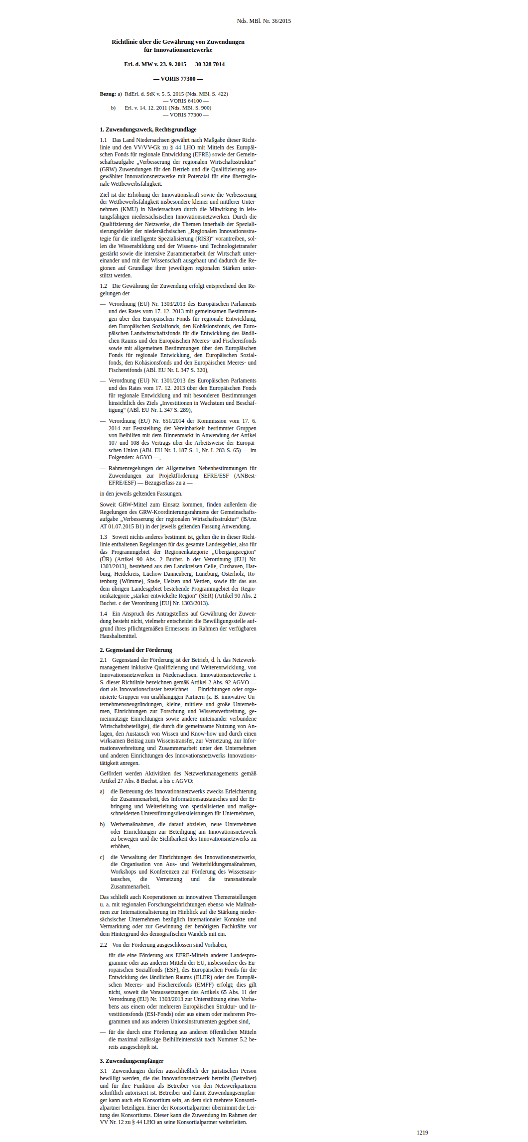Nds. MBl. Nr. 36/2015
Richtlinie über die Gewährung von Zuwendungen
für Innovationsnetzwerke
Erl. d. MW v. 23. 9. 2015 — 30 328 7014 —
— VORIS 77300 —
Bezug: a)
RdErl. d. StK v. 5. 5. 2015 (Nds. MBl. S. 422) — VORIS 64100 —
b)
Erl. v. 14. 12. 2011 (Nds. MBl. S. 900) — VORIS 77300 —
1. Zuwendungszweck, Rechtsgrundlage
1.1 Das Land Niedersachsen gewährt nach Maßgabe dieser Richtlinie und den VV/VV-Gk zu § 44 LHO mit Mitteln des Europäischen Fonds für regionale Entwicklung (EFRE) sowie der Gemeinschaftsaufgabe „Verbesserung der regionalen Wirtschaftsstruktur“ (GRW) Zuwendungen für den Betrieb und die Qualifizierung ausgewählter Innovationsnetzwerke mit Potenzial für eine überregionale Wettbewerbsfähigkeit.
Ziel ist die Erhöhung der Innovationskraft sowie die Verbesserung der Wettbewerbsfähigkeit insbesondere kleiner und mittlerer Unternehmen (KMU) in Niedersachsen durch die Mitwirkung in leistungsfähigen niedersächsischen Innovationsnetzwerken. Durch die Qualifizierung der Netzwerke, die Themen innerhalb der Spezialisierungsfelder der niedersächsischen „Regionalen Innovationsstrategie für die intelligente Spezialisierung (RIS3)“ vorantreiben, sollen die Wissensbildung und der Wissens- und Technologietransfer gestärkt sowie die intensive Zusammenarbeit der Wirtschaft untereinander und mit der Wissenschaft ausgebaut und dadurch die Regionen auf Grundlage ihrer jeweiligen regionalen Stärken unterstützt werden.
1.2 Die Gewährung der Zuwendung erfolgt entsprechend den Regelungen der
Verordnung (EU) Nr. 1303/2013 des Europäischen Parlaments und des Rates vom 17. 12. 2013 mit gemeinsamen Bestimmungen über den Europäischen Fonds für regionale Entwicklung, den Europäischen Sozialfonds, den Kohäsionsfonds, den Europäischen Landwirtschaftsfonds für die Entwicklung des ländlichen Raums und den Europäischen Meeres- und Fischereifonds sowie mit allgemeinen Bestimmungen über den Europäischen Fonds für regionale Entwicklung, den Europäischen Sozialfonds, den Kohäsionsfonds und den Europäischen Meeres- und Fischereifonds (ABl. EU Nr. L 347 S. 320),
Verordnung (EU) Nr. 1301/2013 des Europäischen Parlaments und des Rates vom 17. 12. 2013 über den Europäischen Fonds für regionale Entwicklung und mit besonderen Bestimmungen hinsichtlich des Ziels „Investitionen in Wachstum und Beschäftigung“ (ABl. EU Nr. L 347 S. 289),
Verordnung (EU) Nr. 651/2014 der Kommission vom 17. 6. 2014 zur Feststellung der Vereinbarkeit bestimmter Gruppen von Beihilfen mit dem Binnenmarkt in Anwendung der Artikel 107 und 108 des Vertrags über die Arbeitsweise der Europäischen Union (ABl. EU Nr. L 187 S. 1, Nr. L 283 S. 65) — im Folgenden: AGVO —,
Rahmenregelungen der Allgemeinen Nebenbestimmungen für Zuwendungen zur Projektförderung EFRE/ESF (ANBest-EFRE/ESF) — Bezugserlass zu a —
in den jeweils geltenden Fassungen.
Soweit GRW-Mittel zum Einsatz kommen, finden außerdem die Regelungen des GRW-Koordinierungsrahmens der Gemeinschaftsaufgabe „Verbesserung der regionalen Wirtschaftsstruktur“ (BAnz AT 01.07.2015 B1) in der jeweils geltenden Fassung Anwendung.
1.3 Soweit nichts anderes bestimmt ist, gelten die in dieser Richtlinie enthaltenen Regelungen für das gesamte Landesgebiet, also für das Programmgebiet der Regionenkategorie „Übergangsregion“ (ÜR) (Artikel 90 Abs. 2 Buchst. b der Verordnung [EU] Nr. 1303/2013), bestehend aus den Landkreisen Celle, Cuxhaven, Harburg, Heidekreis, Lüchow-Dannenberg, Lüneburg, Osterholz, Rotenburg (Wümme), Stade, Uelzen und Verden, sowie für das aus dem übrigen Landesgebiet bestehende Programmgebiet der Regionenkategorie „stärker entwickelte Region“ (SER) (Artikel 90 Abs. 2 Buchst. c der Verordnung [EU] Nr. 1303/2013).
1.4 Ein Anspruch des Antragstellers auf Gewährung der Zuwendung besteht nicht, vielmehr entscheidet die Bewilligungsstelle aufgrund ihres pflichtgemäßen Ermessens im Rahmen der verfügbaren Haushaltsmittel.
2. Gegenstand der Förderung
2.1 Gegenstand der Förderung ist der Betrieb, d. h. das Netzwerkmanagement inklusive Qualifizierung und Weiterentwicklung, von Innovationsnetzwerken in Niedersachsen. Innovationsnetzwerke i. S. dieser Richtlinie bezeichnen gemäß Artikel 2 Abs. 92 AGVO — dort als Innovationscluster bezeichnet — Einrichtungen oder organisierte Gruppen von unabhängigen Partnern (z. B. innovative Unternehmensneugründungen, kleine, mittlere und große Unternehmen, Einrichtungen zur Forschung und Wissensverbreitung, gemeinnützige Einrichtungen sowie andere miteinander verbundene Wirtschaftsbeteiligte), die durch die gemeinsame Nutzung von Anlagen, den Austausch von Wissen und Know-how und durch einen wirksamen Beitrag zum Wissenstransfer, zur Vernetzung, zur Informationsverbreitung und Zusammenarbeit unter den Unternehmen und anderen Einrichtungen des Innovationsnetzwerks Innovationstätigkeit anregen.
Gefördert werden Aktivitäten des Netzwerkmanagements gemäß Artikel 27 Abs. 8 Buchst. a bis c AGVO:
die Betreuung des Innovationsnetzwerks zwecks Erleichterung der Zusammenarbeit, des Informationsaustausches und der Erbringung und Weiterleitung von spezialisierten und maßgeschneiderten Unterstützungsdienstleistungen für Unternehmen,
Werbemaßnahmen, die darauf abzielen, neue Unternehmen oder Einrichtungen zur Beteiligung am Innovationsnetzwerk zu bewegen und die Sichtbarkeit des Innovationsnetzwerks zu erhöhen,
die Verwaltung der Einrichtungen des Innovationsnetzwerks, die Organisation von Aus- und Weiterbildungsmaßnahmen, Workshops und Konferenzen zur Förderung des Wissensaustausches, die Vernetzung und die transnationale Zusammenarbeit.
Das schließt auch Kooperationen zu innovativen Themenstellungen u. a. mit regionalen Forschungseinrichtungen ebenso wie Maßnahmen zur Internationalisierung im Hinblick auf die Stärkung niedersächsischer Unternehmen bezüglich internationaler Kontakte und Vermarktung oder zur Gewinnung der benötigten Fachkräfte vor dem Hintergrund des demografischen Wandels mit ein.
2.2 Von der Förderung ausgeschlossen sind Vorhaben,
für die eine Förderung aus EFRE-Mitteln anderer Landesprogramme oder aus anderen Mitteln der EU, insbesondere des Europäischen Sozialfonds (ESF), des Europäischen Fonds für die Entwicklung des ländlichen Raums (ELER) oder des Europäischen Meeres- und Fischereifonds (EMFF) erfolgt; dies gilt nicht, soweit die Voraussetzungen des Artikels 65 Abs. 11 der Verordnung (EU) Nr. 1303/2013 zur Unterstützung eines Vorhabens aus einem oder mehreren Europäischen Struktur- und Investitionsfonds (ESI-Fonds) oder aus einem oder mehreren Programmen und aus anderen Unionsinstrumenten gegeben sind,
für die durch eine Förderung aus anderen öffentlichen Mitteln die maximal zulässige Beihilfeintensität nach Nummer 5.2 bereits ausgeschöpft ist.
3. Zuwendungsempfänger
3.1 Zuwendungen dürfen ausschließlich der juristischen Person bewilligt werden, die das Innovationsnetzwerk betreibt (Betreiber) und für ihre Funktion als Betreiber von den Netzwerkpartnern schriftlich autorisiert ist. Betreiber und damit Zuwendungsempfänger kann auch ein Konsortium sein, an dem sich mehrere Konsortialpartner beteiligen. Einer der Konsortialpartner übernimmt die Leitung des Konsortiums. Dieser kann die Zuwendung im Rahmen der VV Nr. 12 zu § 44 LHO an seine Konsortialpartner weiterleiten.
1219